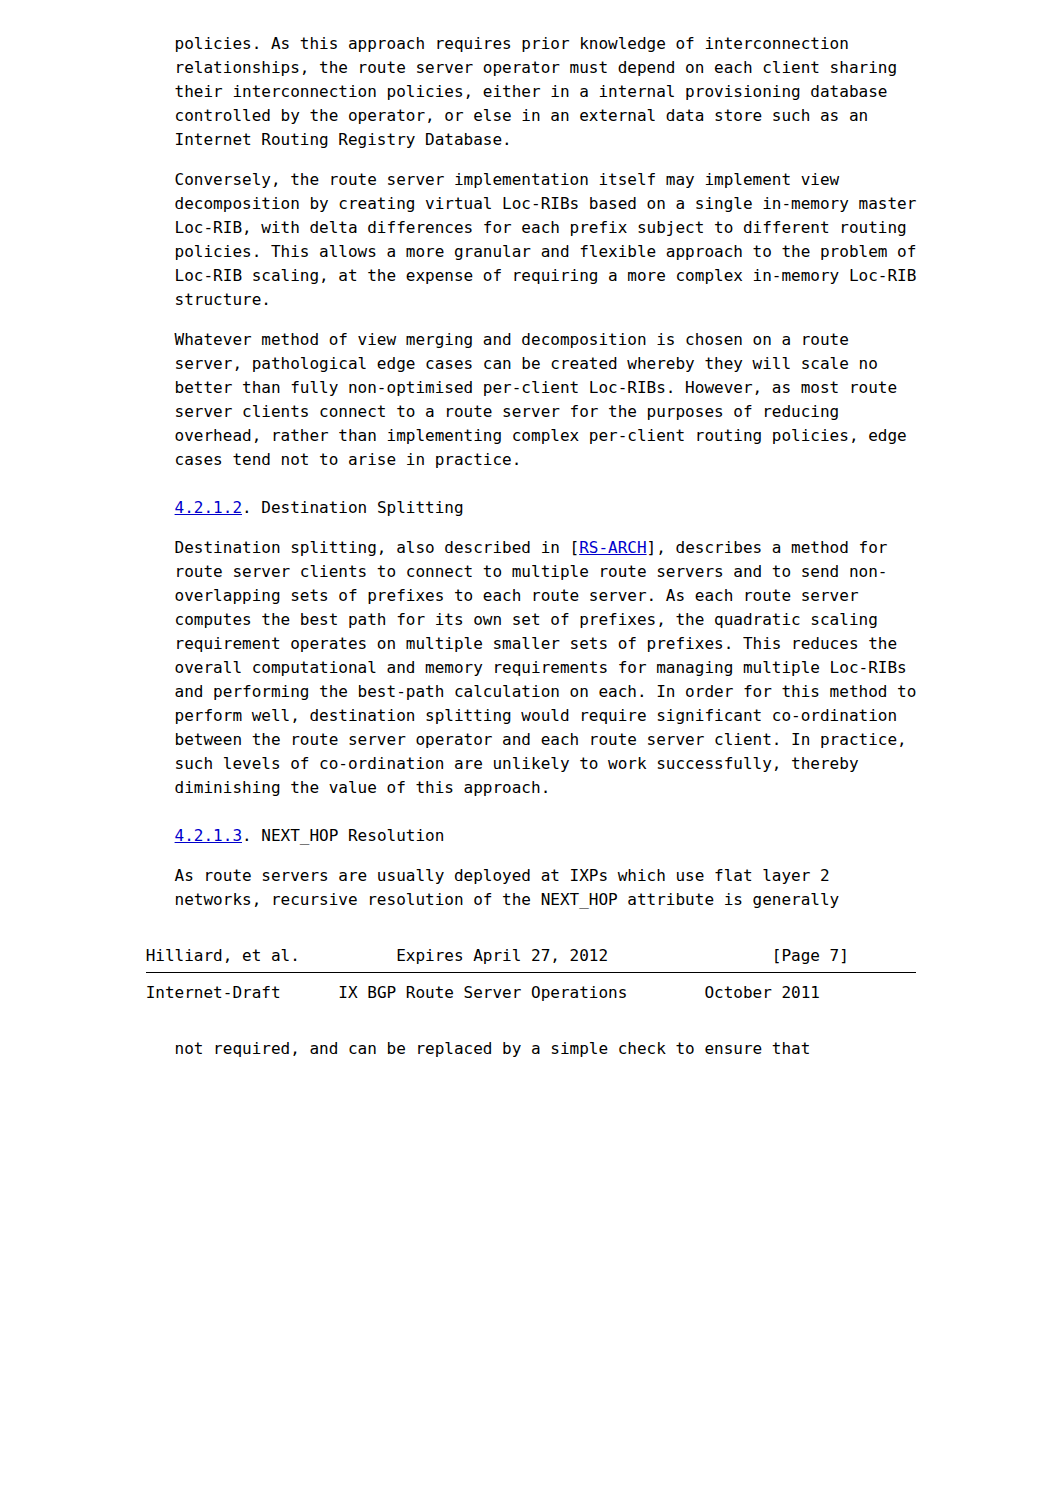policies. As this approach requires prior knowledge of interconnection relationships, the route server operator must depend on each client sharing their interconnection policies, either in a internal provisioning database controlled by the operator, or else in an external data store such as an Internet Routing Registry Database.
Conversely, the route server implementation itself may implement view decomposition by creating virtual Loc-RIBs based on a single in-memory master Loc-RIB, with delta differences for each prefix subject to different routing policies. This allows a more granular and flexible approach to the problem of Loc-RIB scaling, at the expense of requiring a more complex in-memory Loc-RIB structure.
Whatever method of view merging and decomposition is chosen on a route server, pathological edge cases can be created whereby they will scale no better than fully non-optimised per-client Loc-RIBs. However, as most route server clients connect to a route server for the purposes of reducing overhead, rather than implementing complex per-client routing policies, edge cases tend not to arise in practice.
4.2.1.2. Destination Splitting
Destination splitting, also described in [RS-ARCH], describes a method for route server clients to connect to multiple route servers and to send non-overlapping sets of prefixes to each route server. As each route server computes the best path for its own set of prefixes, the quadratic scaling requirement operates on multiple smaller sets of prefixes. This reduces the overall computational and memory requirements for managing multiple Loc-RIBs and performing the best-path calculation on each. In order for this method to perform well, destination splitting would require significant co-ordination between the route server operator and each route server client. In practice, such levels of co-ordination are unlikely to work successfully, thereby diminishing the value of this approach.
4.2.1.3. NEXT_HOP Resolution
As route servers are usually deployed at IXPs which use flat layer 2 networks, recursive resolution of the NEXT_HOP attribute is generally
Hilliard, et al. Expires April 27, 2012 [Page 7]
Internet-Draft IX BGP Route Server Operations October 2011
not required, and can be replaced by a simple check to ensure that